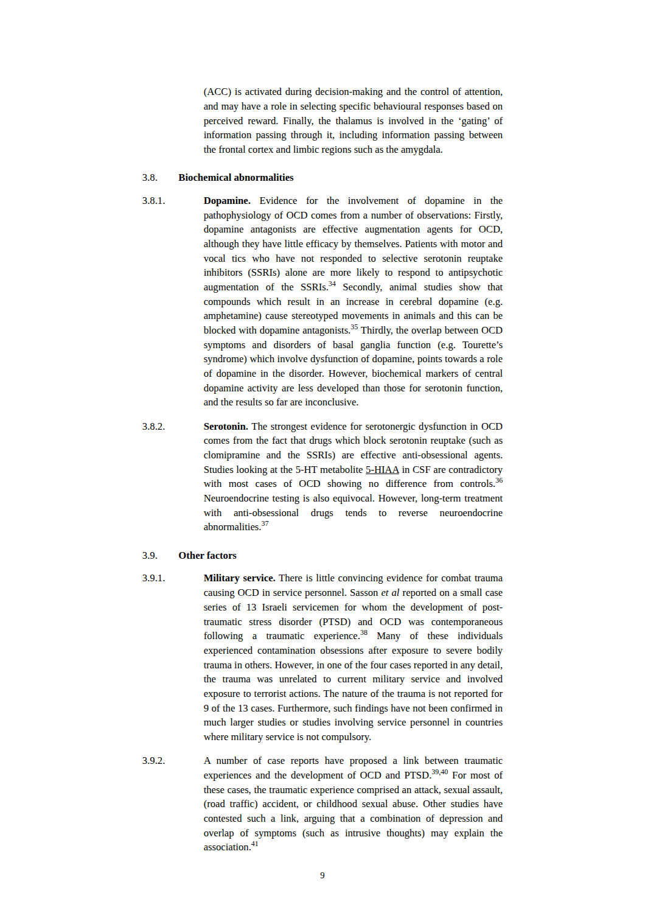(ACC) is activated during decision-making and the control of attention, and may have a role in selecting specific behavioural responses based on perceived reward. Finally, the thalamus is involved in the ‘gating’ of information passing through it, including information passing between the frontal cortex and limbic regions such as the amygdala.
3.8. Biochemical abnormalities
3.8.1.
Dopamine. Evidence for the involvement of dopamine in the pathophysiology of OCD comes from a number of observations: Firstly, dopamine antagonists are effective augmentation agents for OCD, although they have little efficacy by themselves. Patients with motor and vocal tics who have not responded to selective serotonin reuptake inhibitors (SSRIs) alone are more likely to respond to antipsychotic augmentation of the SSRIs.34 Secondly, animal studies show that compounds which result in an increase in cerebral dopamine (e.g. amphetamine) cause stereotyped movements in animals and this can be blocked with dopamine antagonists.35 Thirdly, the overlap between OCD symptoms and disorders of basal ganglia function (e.g. Tourette’s syndrome) which involve dysfunction of dopamine, points towards a role of dopamine in the disorder. However, biochemical markers of central dopamine activity are less developed than those for serotonin function, and the results so far are inconclusive.
3.8.2.
Serotonin. The strongest evidence for serotonergic dysfunction in OCD comes from the fact that drugs which block serotonin reuptake (such as clomipramine and the SSRIs) are effective anti-obsessional agents. Studies looking at the 5-HT metabolite 5-HIAA in CSF are contradictory with most cases of OCD showing no difference from controls.36 Neuroendocrine testing is also equivocal. However, long-term treatment with anti-obsessional drugs tends to reverse neuroendocrine abnormalities.37
3.9. Other factors
3.9.1.
Military service. There is little convincing evidence for combat trauma causing OCD in service personnel. Sasson et al reported on a small case series of 13 Israeli servicemen for whom the development of post-traumatic stress disorder (PTSD) and OCD was contemporaneous following a traumatic experience.38 Many of these individuals experienced contamination obsessions after exposure to severe bodily trauma in others. However, in one of the four cases reported in any detail, the trauma was unrelated to current military service and involved exposure to terrorist actions. The nature of the trauma is not reported for 9 of the 13 cases. Furthermore, such findings have not been confirmed in much larger studies or studies involving service personnel in countries where military service is not compulsory.
3.9.2.
A number of case reports have proposed a link between traumatic experiences and the development of OCD and PTSD.39,40 For most of these cases, the traumatic experience comprised an attack, sexual assault, (road traffic) accident, or childhood sexual abuse. Other studies have contested such a link, arguing that a combination of depression and overlap of symptoms (such as intrusive thoughts) may explain the association.41
9